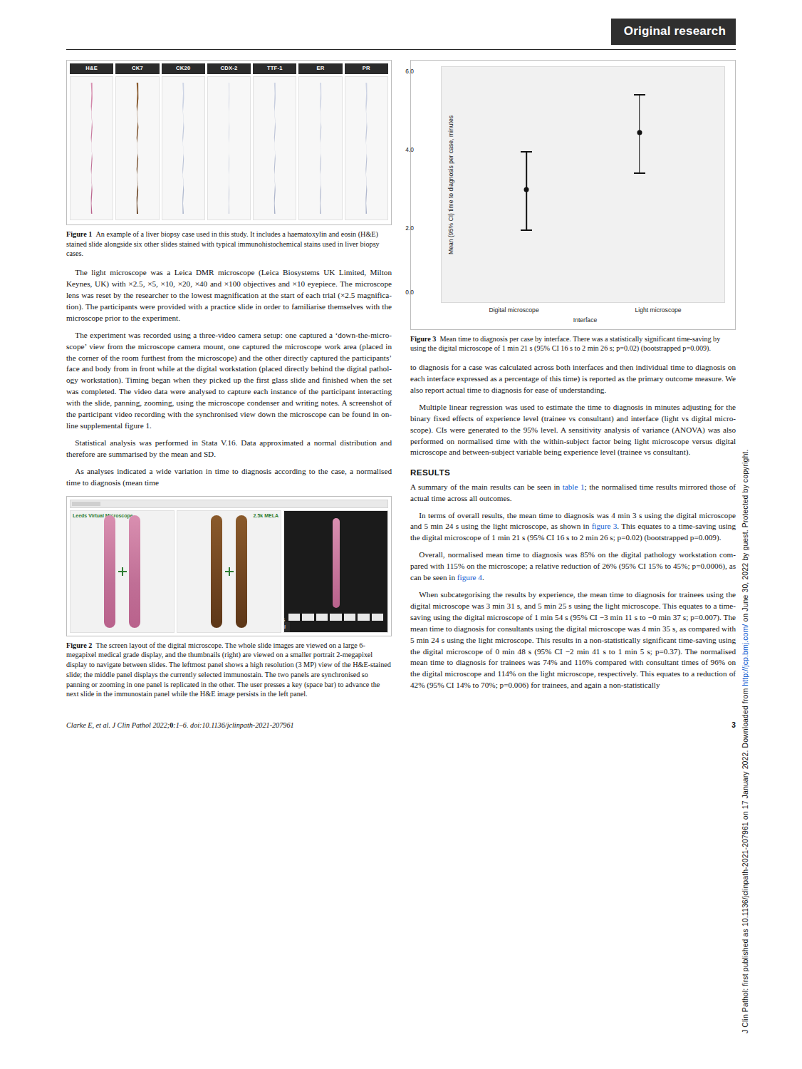Original research
J Clin Pathol: first published as 10.1136/jclinpath-2021-207961 on 17 January 2022. Downloaded from http://jcp.bmj.com/ on June 30, 2022 by guest. Protected by copyright.
H&E
CK7
CK20
CDX-2
TTF-1
ER
PR
Figure 1 An example of a liver biopsy case used in this study. It includes a haematoxylin and eosin (H&E) stained slide alongside six other slides stained with typical immunohistochemical stains used in liver biopsy cases.
The light microscope was a Leica DMR microscope (Leica Biosystems UK Limited, Milton Keynes, UK) with ×2.5, ×5, ×10, ×20, ×40 and ×100 objectives and ×10 eyepiece. The microscope lens was reset by the researcher to the lowest magnification at the start of each trial (×2.5 magnification). The participants were provided with a practice slide in order to familiarise themselves with the microscope prior to the experiment.
The experiment was recorded using a three-video camera setup: one captured a ‘down-the-microscope’ view from the microscope camera mount, one captured the microscope work area (placed in the corner of the room furthest from the microscope) and the other directly captured the participants’ face and body from in front while at the digital workstation (placed directly behind the digital pathology workstation). Timing began when they picked up the first glass slide and finished when the set was completed. The video data were analysed to capture each instance of the participant interacting with the slide, panning, zooming, using the microscope condenser and writing notes. A screenshot of the participant video recording with the synchronised view down the microscope can be found in online supplemental figure 1.
Statistical analysis was performed in Stata V.16. Data approximated a normal distribution and therefore are summarised by the mean and SD.
As analyses indicated a wide variation in time to diagnosis according to the case, a normalised time to diagnosis (mean time
Leeds Virtual Microscope
2.5k MELA
Leeds Virtual Microscope
Figure 2 The screen layout of the digital microscope. The whole slide images are viewed on a large 6-megapixel medical grade display, and the thumbnails (right) are viewed on a smaller portrait 2-megapixel display to navigate between slides. The leftmost panel shows a high resolution (3 MP) view of the H&E-stained slide; the middle panel displays the currently selected immunostain. The two panels are synchronised so panning or zooming in one panel is replicated in the other. The user presses a key (space bar) to advance the next slide in the immunostain panel while the H&E image persists in the left panel.
6.0
4.0
2.0
0.0
Mean (95% CI) time to diagnosis per case, minutes
Digital microscope
Light microscope
Interface
Figure 3 Mean time to diagnosis per case by interface. There was a statistically significant time-saving by using the digital microscope of 1 min 21 s (95% CI 16 s to 2 min 26 s; p=0.02) (bootstrapped p=0.009).
to diagnosis for a case was calculated across both interfaces and then individual time to diagnosis on each interface expressed as a percentage of this time) is reported as the primary outcome measure. We also report actual time to diagnosis for ease of understanding.
Multiple linear regression was used to estimate the time to diagnosis in minutes adjusting for the binary fixed effects of experience level (trainee vs consultant) and interface (light vs digital microscope). CIs were generated to the 95% level. A sensitivity analysis of variance (ANOVA) was also performed on normalised time with the within-subject factor being light microscope versus digital microscope and between-subject variable being experience level (trainee vs consultant).
Results
A summary of the main results can be seen in table 1; the normalised time results mirrored those of actual time across all outcomes.
In terms of overall results, the mean time to diagnosis was 4 min 3 s using the digital microscope and 5 min 24 s using the light microscope, as shown in figure 3. This equates to a time-saving using the digital microscope of 1 min 21 s (95% CI 16 s to 2 min 26 s; p=0.02) (bootstrapped p=0.009).
Overall, normalised mean time to diagnosis was 85% on the digital pathology workstation compared with 115% on the microscope; a relative reduction of 26% (95% CI 15% to 45%; p=0.0006), as can be seen in figure 4.
When subcategorising the results by experience, the mean time to diagnosis for trainees using the digital microscope was 3 min 31 s, and 5 min 25 s using the light microscope. This equates to a time-saving using the digital microscope of 1 min 54 s (95% CI −3 min 11 s to −0 min 37 s; p=0.007). The mean time to diagnosis for consultants using the digital microscope was 4 min 35 s, as compared with 5 min 24 s using the light microscope. This results in a non-statistically significant time-saving using the digital microscope of 0 min 48 s (95% CI −2 min 41 s to 1 min 5 s; p=0.37). The normalised mean time to diagnosis for trainees was 74% and 116% compared with consultant times of 96% on the digital microscope and 114% on the light microscope, respectively. This equates to a reduction of 42% (95% CI 14% to 70%; p=0.006) for trainees, and again a non-statistically
Clarke E, et al. J Clin Pathol 2022;0:1–6. doi:10.1136/jclinpath-2021-207961
3